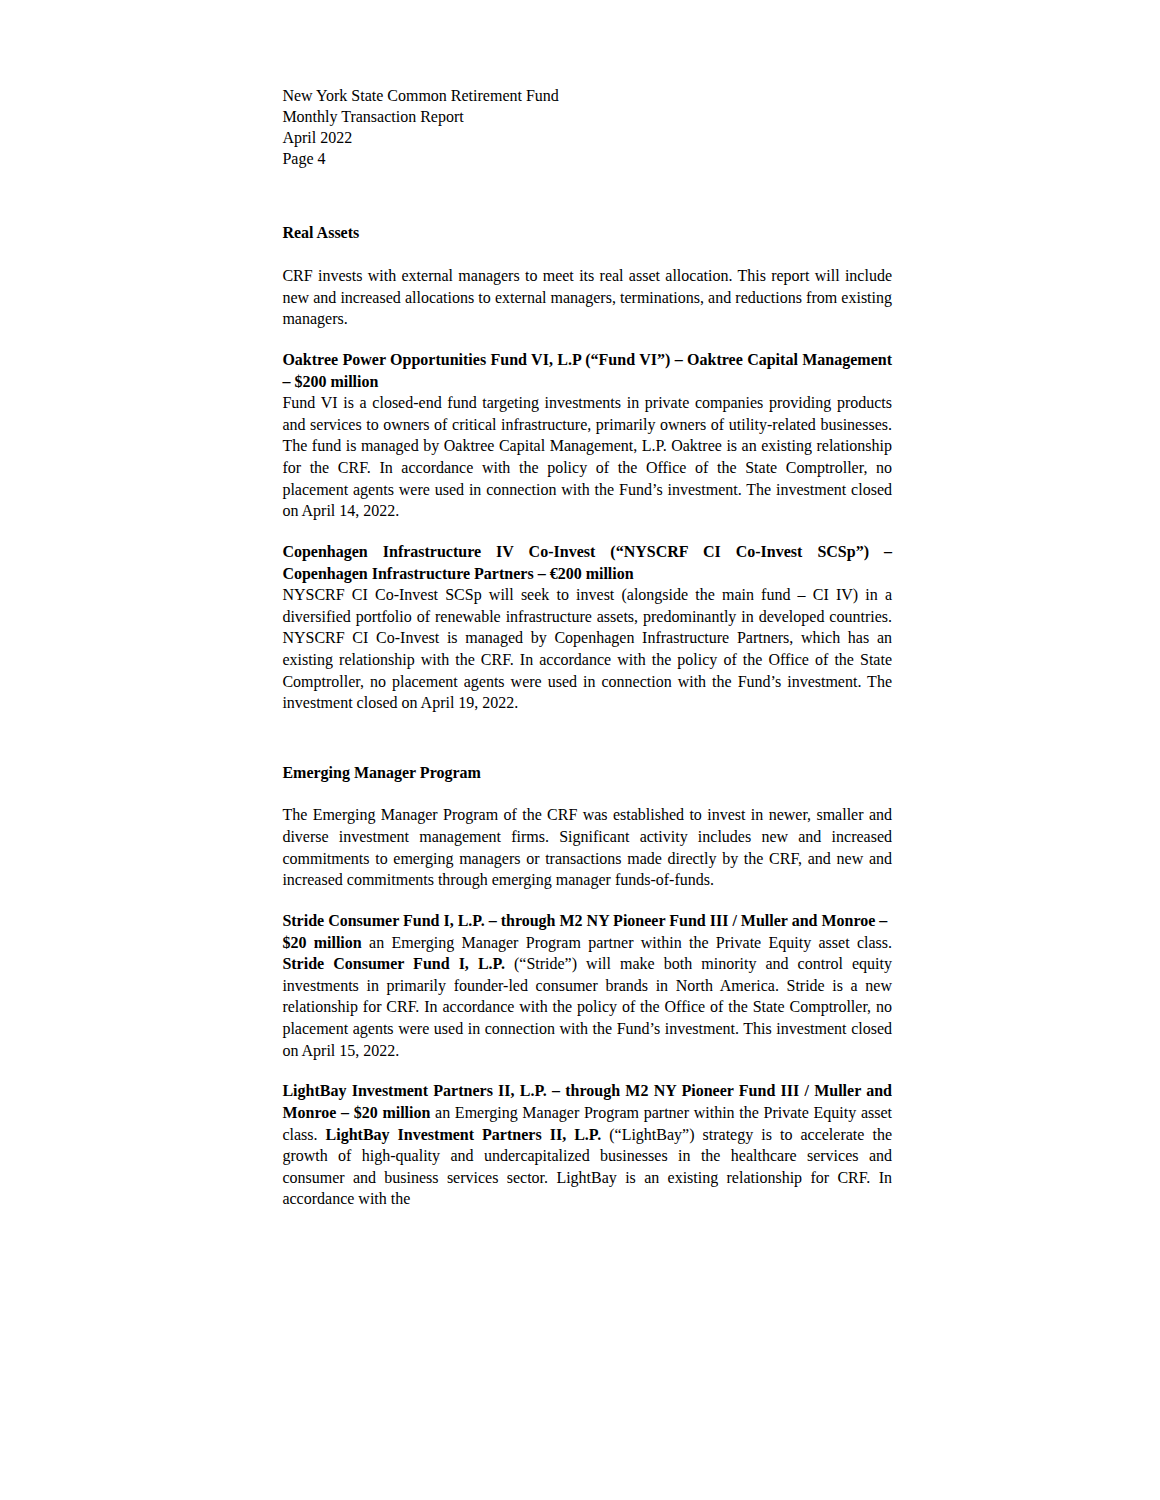New York State Common Retirement Fund
Monthly Transaction Report
April 2022
Page 4
Real Assets
CRF invests with external managers to meet its real asset allocation. This report will include new and increased allocations to external managers, terminations, and reductions from existing managers.
Oaktree Power Opportunities Fund VI, L.P (“Fund VI”) – Oaktree Capital Management – $200 million
Fund VI is a closed-end fund targeting investments in private companies providing products and services to owners of critical infrastructure, primarily owners of utility-related businesses. The fund is managed by Oaktree Capital Management, L.P. Oaktree is an existing relationship for the CRF. In accordance with the policy of the Office of the State Comptroller, no placement agents were used in connection with the Fund’s investment. The investment closed on April 14, 2022.
Copenhagen Infrastructure IV Co-Invest (“NYSCRF CI Co-Invest SCSp”) – Copenhagen Infrastructure Partners – €200 million
NYSCRF CI Co-Invest SCSp will seek to invest (alongside the main fund – CI IV) in a diversified portfolio of renewable infrastructure assets, predominantly in developed countries. NYSCRF CI Co-Invest is managed by Copenhagen Infrastructure Partners, which has an existing relationship with the CRF. In accordance with the policy of the Office of the State Comptroller, no placement agents were used in connection with the Fund’s investment. The investment closed on April 19, 2022.
Emerging Manager Program
The Emerging Manager Program of the CRF was established to invest in newer, smaller and diverse investment management firms. Significant activity includes new and increased commitments to emerging managers or transactions made directly by the CRF, and new and increased commitments through emerging manager funds-of-funds.
Stride Consumer Fund I, L.P. – through M2 NY Pioneer Fund III / Muller and Monroe –
$20 million an Emerging Manager Program partner within the Private Equity asset class. Stride Consumer Fund I, L.P. (“Stride”) will make both minority and control equity investments in primarily founder-led consumer brands in North America. Stride is a new relationship for CRF. In accordance with the policy of the Office of the State Comptroller, no placement agents were used in connection with the Fund’s investment. This investment closed on April 15, 2022.
LightBay Investment Partners II, L.P. – through M2 NY Pioneer Fund III / Muller and Monroe – $20 million an Emerging Manager Program partner within the Private Equity asset class. LightBay Investment Partners II, L.P. (“LightBay”) strategy is to accelerate the growth of high-quality and undercapitalized businesses in the healthcare services and consumer and business services sector. LightBay is an existing relationship for CRF. In accordance with the